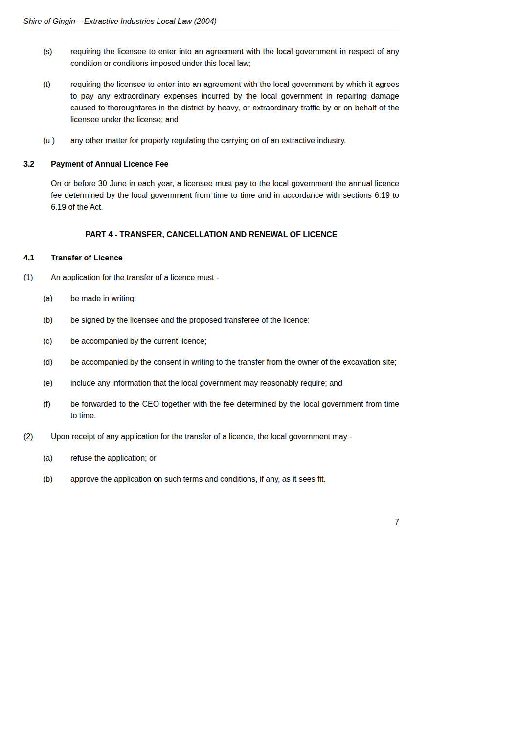Shire of Gingin – Extractive Industries Local Law (2004)
(s)
requiring the licensee to enter into an agreement with the local government in respect of any condition or conditions imposed under this local law;
(t)
requiring the licensee to enter into an agreement with the local government by which it agrees to pay any extraordinary expenses incurred by the local government in repairing damage caused to thoroughfares in the district by heavy, or extraordinary traffic by or on behalf of the licensee under the license; and
(u )
any other matter for properly regulating the carrying on of an extractive industry.
3.2 Payment of Annual Licence Fee
On or before 30 June in each year, a licensee must pay to the local government the annual licence fee determined by the local government from time to time and in accordance with sections 6.19 to 6.19 of the Act.
PART 4 - TRANSFER, CANCELLATION AND RENEWAL OF LICENCE
4.1 Transfer of Licence
(1)
An application for the transfer of a licence must -
(a)
be made in writing;
(b)
be signed by the licensee and the proposed transferee of the licence;
(c)
be accompanied by the current licence;
(d)
be accompanied by the consent in writing to the transfer from the owner of the excavation site;
(e)
include any information that the local government may reasonably require; and
(f)
be forwarded to the CEO together with the fee determined by the local government from time to time.
(2)
Upon receipt of any application for the transfer of a licence, the local government may -
(a)
refuse the application; or
(b)
approve the application on such terms and conditions, if any, as it sees fit.
7